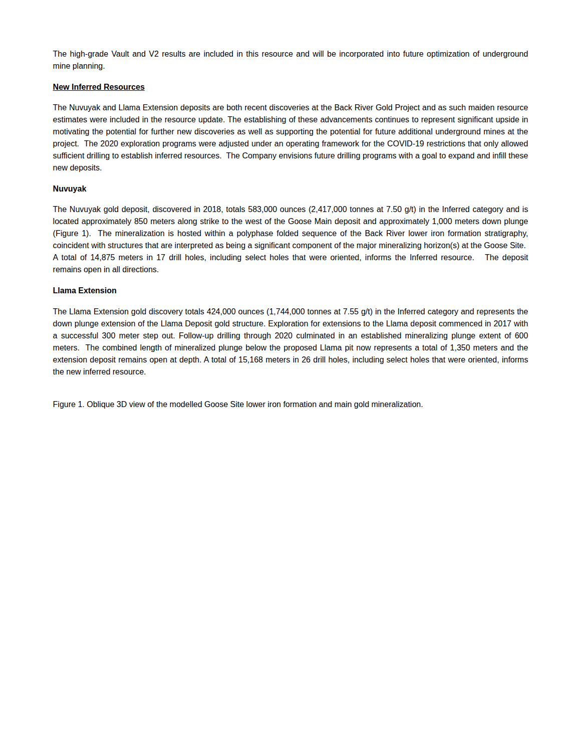The high-grade Vault and V2 results are included in this resource and will be incorporated into future optimization of underground mine planning.
New Inferred Resources
The Nuvuyak and Llama Extension deposits are both recent discoveries at the Back River Gold Project and as such maiden resource estimates were included in the resource update. The establishing of these advancements continues to represent significant upside in motivating the potential for further new discoveries as well as supporting the potential for future additional underground mines at the project. The 2020 exploration programs were adjusted under an operating framework for the COVID-19 restrictions that only allowed sufficient drilling to establish inferred resources. The Company envisions future drilling programs with a goal to expand and infill these new deposits.
Nuvuyak
The Nuvuyak gold deposit, discovered in 2018, totals 583,000 ounces (2,417,000 tonnes at 7.50 g/t) in the Inferred category and is located approximately 850 meters along strike to the west of the Goose Main deposit and approximately 1,000 meters down plunge (Figure 1). The mineralization is hosted within a polyphase folded sequence of the Back River lower iron formation stratigraphy, coincident with structures that are interpreted as being a significant component of the major mineralizing horizon(s) at the Goose Site. A total of 14,875 meters in 17 drill holes, including select holes that were oriented, informs the Inferred resource. The deposit remains open in all directions.
Llama Extension
The Llama Extension gold discovery totals 424,000 ounces (1,744,000 tonnes at 7.55 g/t) in the Inferred category and represents the down plunge extension of the Llama Deposit gold structure. Exploration for extensions to the Llama deposit commenced in 2017 with a successful 300 meter step out. Follow-up drilling through 2020 culminated in an established mineralizing plunge extent of 600 meters. The combined length of mineralized plunge below the proposed Llama pit now represents a total of 1,350 meters and the extension deposit remains open at depth. A total of 15,168 meters in 26 drill holes, including select holes that were oriented, informs the new inferred resource.
Figure 1. Oblique 3D view of the modelled Goose Site lower iron formation and main gold mineralization.